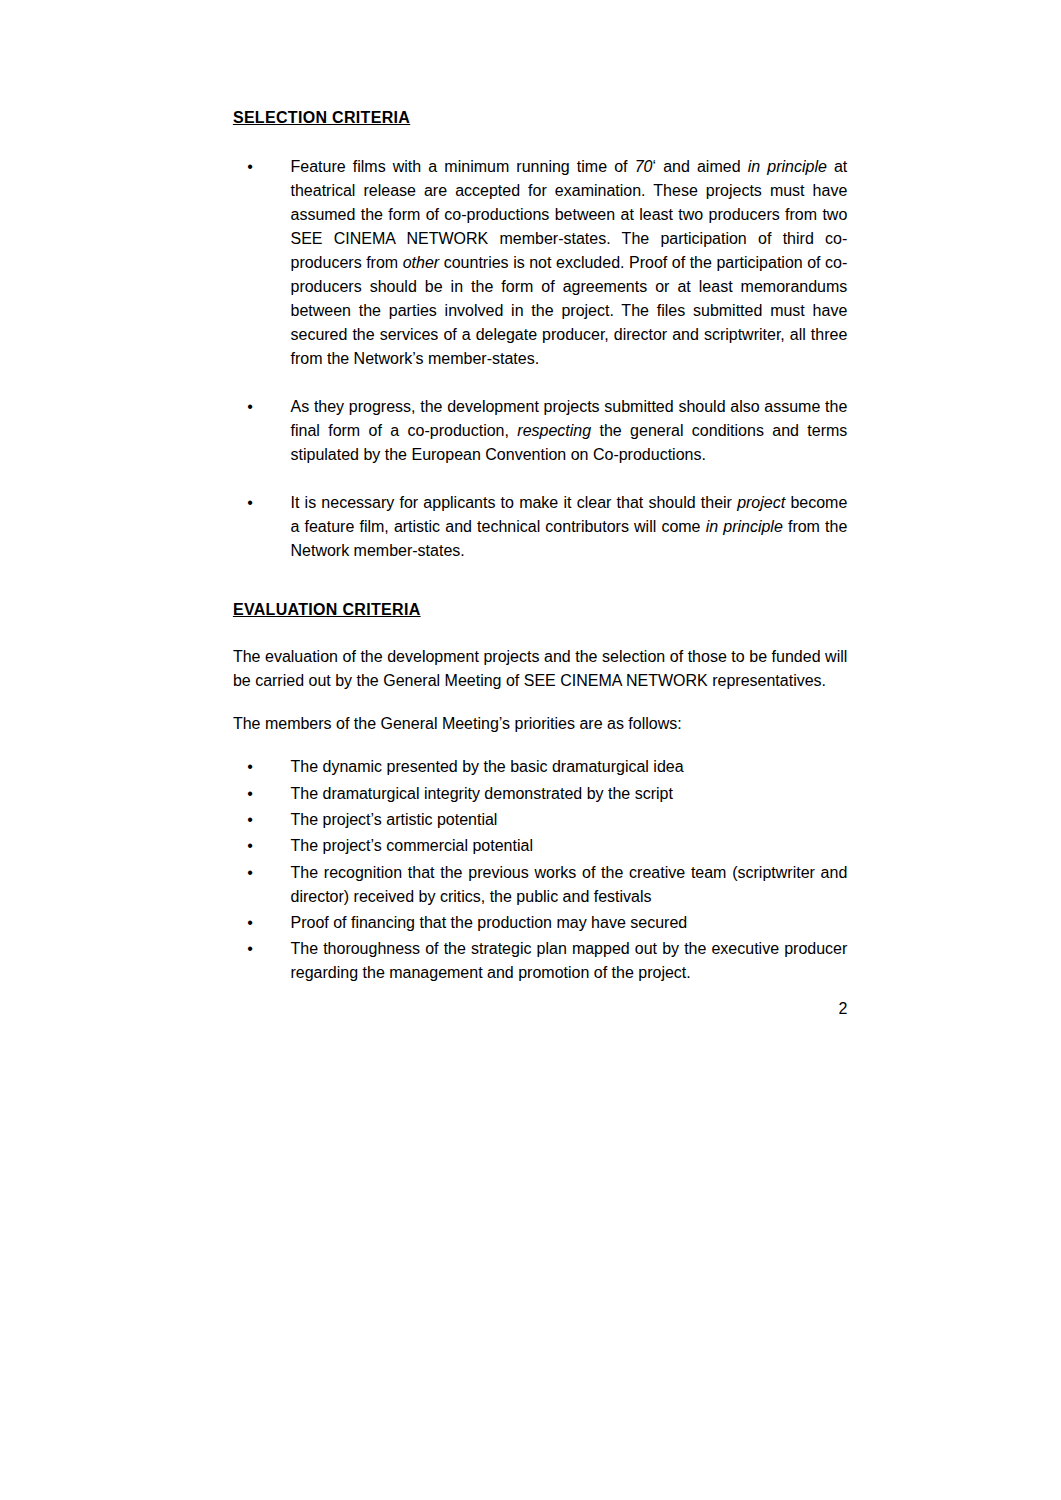SELECTION CRITERIA
Feature films with a minimum running time of 70‘ and aimed in principle at theatrical release are accepted for examination. These projects must have assumed the form of co-productions between at least two producers from two SEE CINEMA NETWORK member-states. The participation of third co-producers from other countries is not excluded. Proof of the participation of co-producers should be in the form of agreements or at least memorandums between the parties involved in the project. The files submitted must have secured the services of a delegate producer, director and scriptwriter, all three from the Network’s member-states.
As they progress, the development projects submitted should also assume the final form of a co-production, respecting the general conditions and terms stipulated by the European Convention on Co-productions.
It is necessary for applicants to make it clear that should their project become a feature film, artistic and technical contributors will come in principle from the Network member-states.
EVALUATION CRITERIA
The evaluation of the development projects and the selection of those to be funded will be carried out by the General Meeting of SEE CINEMA NETWORK representatives.
The members of the General Meeting’s priorities are as follows:
The dynamic presented by the basic dramaturgical idea
The dramaturgical integrity demonstrated by the script
The project’s artistic potential
The project’s commercial potential
The recognition that the previous works of the creative team (scriptwriter and director) received by critics, the public and festivals
Proof of financing that the production may have secured
The thoroughness of the strategic plan mapped out by the executive producer regarding the management and promotion of the project.
2